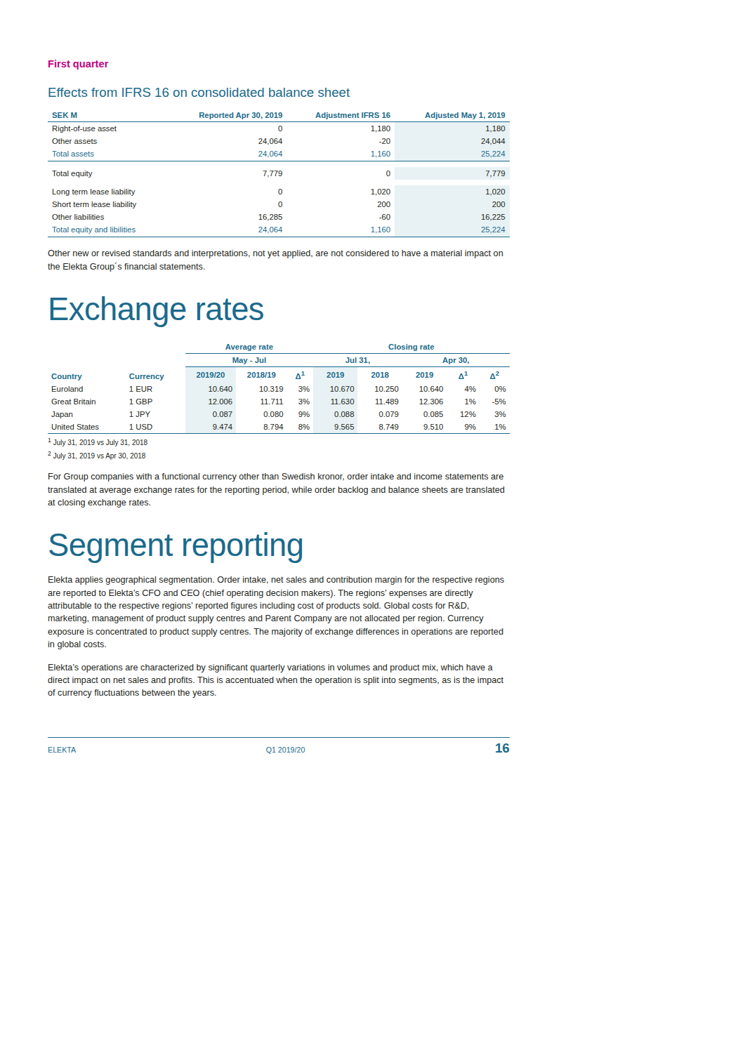First quarter
Effects from IFRS 16 on consolidated balance sheet
| SEK M | Reported Apr 30, 2019 | Adjustment IFRS 16 | Adjusted May 1, 2019 |
| --- | --- | --- | --- |
| Right-of-use asset | 0 | 1,180 | 1,180 |
| Other assets | 24,064 | -20 | 24,044 |
| Total assets | 24,064 | 1,160 | 25,224 |
| Total equity | 7,779 | 0 | 7,779 |
| Long term lease liability | 0 | 1,020 | 1,020 |
| Short term lease liability | 0 | 200 | 200 |
| Other liabilities | 16,285 | -60 | 16,225 |
| Total equity and libilities | 24,064 | 1,160 | 25,224 |
Other new or revised standards and interpretations, not yet applied, are not considered to have a material impact on the Elekta Group´s financial statements.
Exchange rates
| Country | Currency | Average rate | Closing rate |
| --- | --- | --- | --- |
| May - Jul | Jul 31, | Apr 30, |
| 2019/20 | 2018/19 | Δ 1 | 2019 | 2018 | 2019 | Δ 1 | Δ 2 |
| Euroland | 1 EUR | 10.640 | 10.319 | 3% | 10.670 | 10.250 | 10.640 | 4% | 0% |
| Great Britain | 1 GBP | 12.006 | 11.711 | 3% | 11.630 | 11.489 | 12.306 | 1% | -5% |
| Japan | 1 JPY | 0.087 | 0.080 | 9% | 0.088 | 0.079 | 0.085 | 12% | 3% |
| United States | 1 USD | 9.474 | 8.794 | 8% | 9.565 | 8.749 | 9.510 | 9% | 1% |
1 July 31, 2019 vs July 31, 2018
2 July 31, 2019 vs Apr 30, 2018
For Group companies with a functional currency other than Swedish kronor, order intake and income statements are translated at average exchange rates for the reporting period, while order backlog and balance sheets are translated at closing exchange rates.
Segment reporting
Elekta applies geographical segmentation. Order intake, net sales and contribution margin for the respective regions are reported to Elekta’s CFO and CEO (chief operating decision makers). The regions’ expenses are directly attributable to the respective regions’ reported figures including cost of products sold. Global costs for R&D, marketing, management of product supply centres and Parent Company are not allocated per region. Currency exposure is concentrated to product supply centres. The majority of exchange differences in operations are reported in global costs.
Elekta’s operations are characterized by significant quarterly variations in volumes and product mix, which have a direct impact on net sales and profits. This is accentuated when the operation is split into segments, as is the impact of currency fluctuations between the years.
ELEKTA Q1 2019/20 16